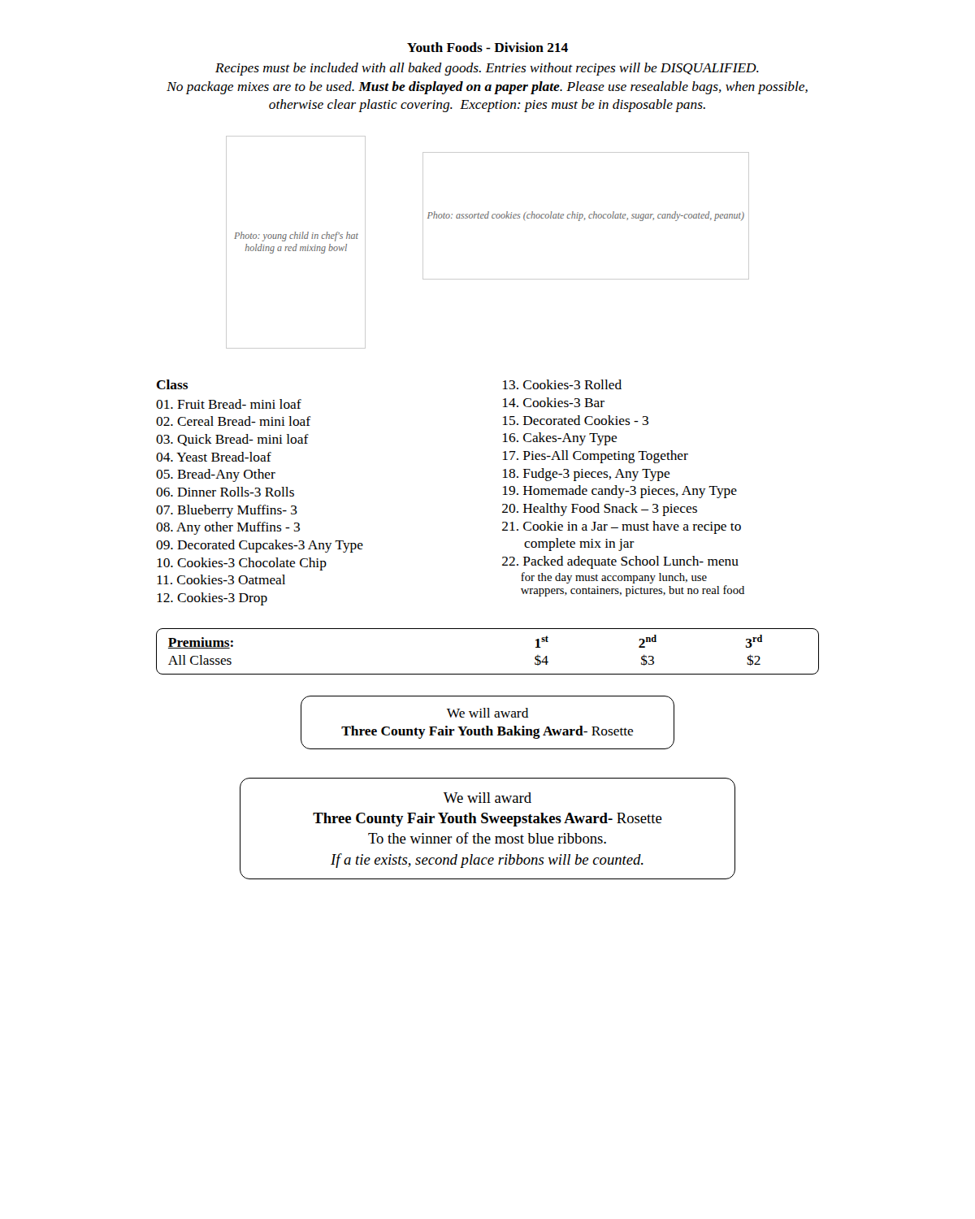Youth Foods - Division 214
Recipes must be included with all baked goods. Entries without recipes will be DISQUALIFIED.
No package mixes are to be used. Must be displayed on a paper plate. Please use resealable bags, when possible, otherwise clear plastic covering. Exception: pies must be in disposable pans.
Photo: young child in chef's hat holding a red mixing bowl
Photo: assorted cookies (chocolate chip, chocolate, sugar, candy-coated, peanut)
Class
01. Fruit Bread- mini loaf
02. Cereal Bread- mini loaf
03. Quick Bread- mini loaf
04. Yeast Bread-loaf
05. Bread-Any Other
06. Dinner Rolls-3 Rolls
07. Blueberry Muffins- 3
08. Any other Muffins - 3
09. Decorated Cupcakes-3 Any Type
10. Cookies-3 Chocolate Chip
11. Cookies-3 Oatmeal
12. Cookies-3 Drop
13. Cookies-3 Rolled
14. Cookies-3 Bar
15. Decorated Cookies - 3
16. Cakes-Any Type
17. Pies-All Competing Together
18. Fudge-3 pieces, Any Type
19. Homemade candy-3 pieces, Any Type
20. Healthy Food Snack – 3 pieces
21. Cookie in a Jar – must have a recipe to complete mix in jar
22. Packed adequate School Lunch- menu for the day must accompany lunch, use wrappers, containers, pictures, but no real food
| Premiums : | 1 st | 2 nd | 3 rd |
| All Classes | $4 | $3 | $2 |
We will award
Three County Fair Youth Baking Award- Rosette
We will award
Three County Fair Youth Sweepstakes Award- Rosette
To the winner of the most blue ribbons.
If a tie exists, second place ribbons will be counted.